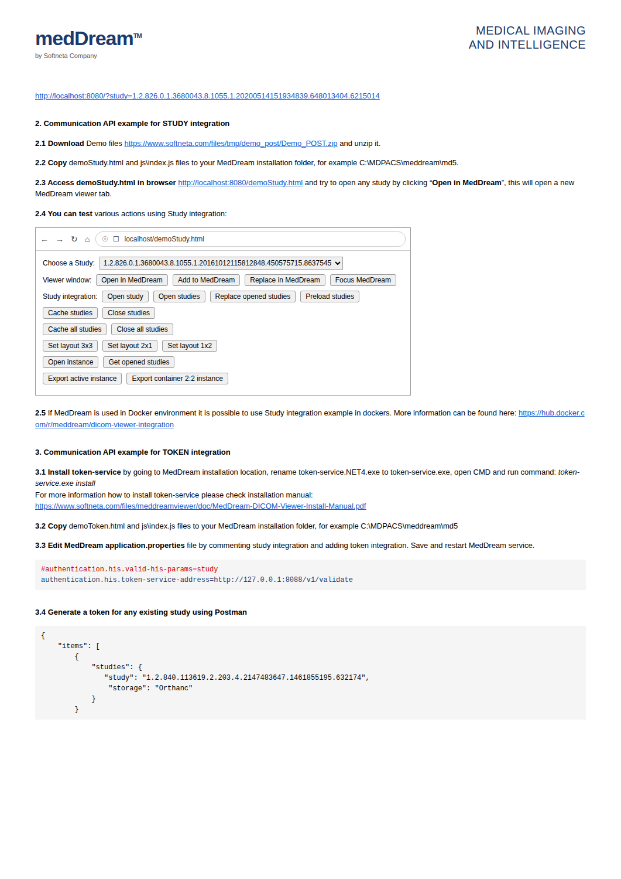med Dream TM
by Softneta Company
MEDICAL IMAGING
AND INTELLIGENCE
http://localhost:8080/?study=1.2.826.0.1.3680043.8.1055.1.20200514151934839.648013404.6215014
2. Communication API example for STUDY integration
2.1 Download Demo files https://www.softneta.com/files/tmp/demo_post/Demo_POST.zip and unzip it.
2.2 Copy demoStudy.html and js\index.js files to your MedDream installation folder, for example C:\MDPACS\meddream\md5.
2.3 Access demoStudy.html in browser http://localhost:8080/demoStudy.html and try to open any study by clicking “Open in MedDream”, this will open a new MedDream viewer tab.
2.4 You can test various actions using Study integration:
← → ↻ ⌂
☉ ☐ localhost/demoStudy.html
Choose a Study: 1.2.826.0.1.3680043.8.1055.1.20161012115812848.450575715.8637545
Viewer window: Open in MedDream Add to MedDream Replace in MedDream Focus MedDream
Study integration: Open study Open studies Replace opened studies Preload studies Cache studies Close studies
Cache all studies Close all studies
Set layout 3x3 Set layout 2x1 Set layout 1x2
Open instance Get opened studies
Export active instance Export container 2:2 instance
2.5 If MedDream is used in Docker environment it is possible to use Study integration example in dockers. More information can be found here: https://hub.docker.com/r/meddream/dicom-viewer-integration
3. Communication API example for TOKEN integration
3.1 Install token-service by going to MedDream installation location, rename token-service.NET4.exe to token-service.exe, open CMD and run command: token-service.exe install
For more information how to install token-service please check installation manual:
https://www.softneta.com/files/meddreamviewer/doc/MedDream-DICOM-Viewer-Install-Manual.pdf
3.2 Copy demoToken.html and js\index.js files to your MedDream installation folder, for example C:\MDPACS\meddream\md5
3.3 Edit MedDream application.properties file by commenting study integration and adding token integration. Save and restart MedDream service.
#authentication.his.valid-his-params=study
authentication.his.token-service-address=http://127.0.0.1:8088/v1/validate
3.4 Generate a token for any existing study using Postman
{
    "items": [
        {
            "studies": {
               "study": "1.2.840.113619.2.203.4.2147483647.1461855195.632174",
                "storage": "Orthanc"
            }
        }